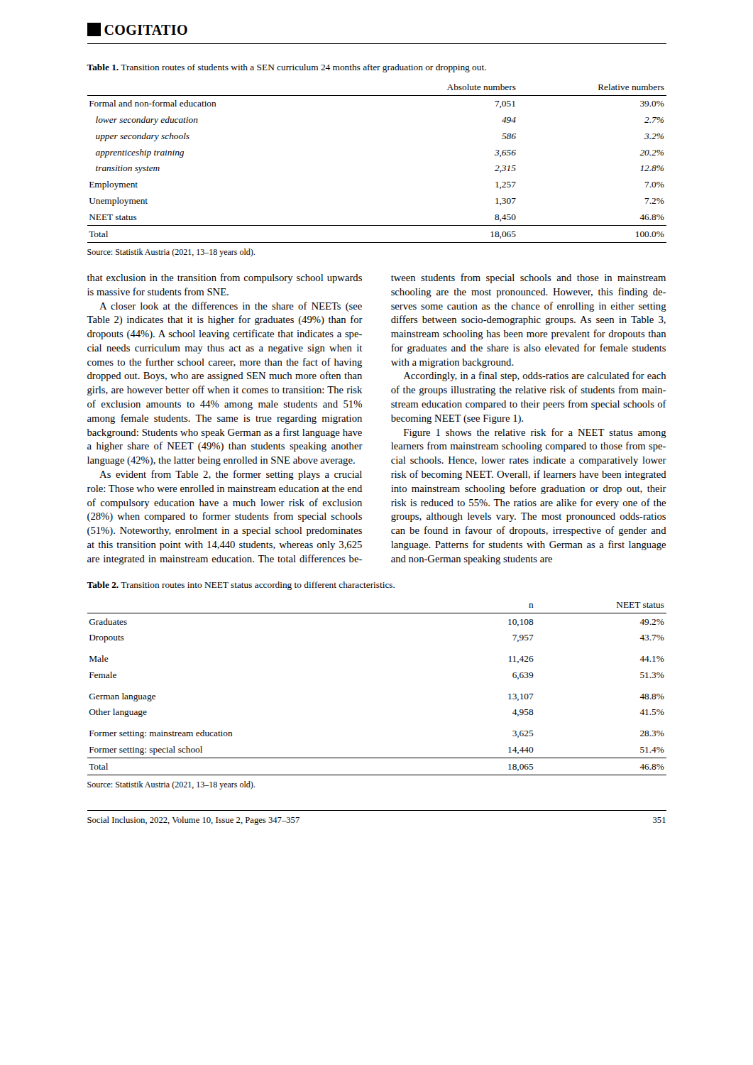COGITATIO
Table 1. Transition routes of students with a SEN curriculum 24 months after graduation or dropping out.
| | Absolute numbers | Relative numbers |
| --- | --- | --- |
| Formal and non-formal education | 7,051 | 39.0% |
| lower secondary education | 494 | 2.7% |
| upper secondary schools | 586 | 3.2% |
| apprenticeship training | 3,656 | 20.2% |
| transition system | 2,315 | 12.8% |
| Employment | 1,257 | 7.0% |
| Unemployment | 1,307 | 7.2% |
| NEET status | 8,450 | 46.8% |
| Total | 18,065 | 100.0% |
Source: Statistik Austria (2021, 13–18 years old).
that exclusion in the transition from compulsory school upwards is massive for students from SNE.
A closer look at the differences in the share of NEETs (see Table 2) indicates that it is higher for graduates (49%) than for dropouts (44%). A school leaving certificate that indicates a special needs curriculum may thus act as a negative sign when it comes to the further school career, more than the fact of having dropped out. Boys, who are assigned SEN much more often than girls, are however better off when it comes to transition: The risk of exclusion amounts to 44% among male students and 51% among female students. The same is true regarding migration background: Students who speak German as a first language have a higher share of NEET (49%) than students speaking another language (42%), the latter being enrolled in SNE above average.
As evident from Table 2, the former setting plays a crucial role: Those who were enrolled in mainstream education at the end of compulsory education have a much lower risk of exclusion (28%) when compared to former students from special schools (51%). Noteworthy, enrolment in a special school predominates at this transition point with 14,440 students, whereas only 3,625 are integrated in mainstream education. The total differences between students from special schools and those in mainstream schooling are the most pronounced. However, this finding deserves some caution as the chance of enrolling in either setting differs between socio-demographic groups. As seen in Table 3, mainstream schooling has been more prevalent for dropouts than for graduates and the share is also elevated for female students with a migration background.
Accordingly, in a final step, odds-ratios are calculated for each of the groups illustrating the relative risk of students from mainstream education compared to their peers from special schools of becoming NEET (see Figure 1).
Figure 1 shows the relative risk for a NEET status among learners from mainstream schooling compared to those from special schools. Hence, lower rates indicate a comparatively lower risk of becoming NEET. Overall, if learners have been integrated into mainstream schooling before graduation or drop out, their risk is reduced to 55%. The ratios are alike for every one of the groups, although levels vary. The most pronounced odds-ratios can be found in favour of dropouts, irrespective of gender and language. Patterns for students with German as a first language and non-German speaking students are
Table 2. Transition routes into NEET status according to different characteristics.
| | n | NEET status |
| --- | --- | --- |
| Graduates | 10,108 | 49.2% |
| Dropouts | 7,957 | 43.7% |
| Male | 11,426 | 44.1% |
| Female | 6,639 | 51.3% |
| German language | 13,107 | 48.8% |
| Other language | 4,958 | 41.5% |
| Former setting: mainstream education | 3,625 | 28.3% |
| Former setting: special school | 14,440 | 51.4% |
| Total | 18,065 | 46.8% |
Source: Statistik Austria (2021, 13–18 years old).
Social Inclusion, 2022, Volume 10, Issue 2, Pages 347–357 351